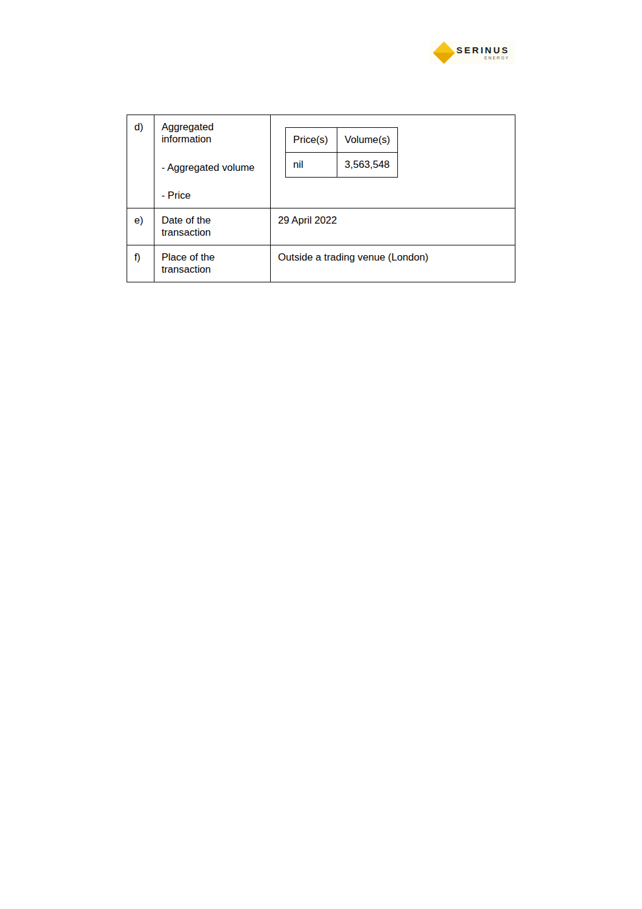SERINUS
ENERGY
| d) | Aggregated information - Aggregated volume - Price | / Price(s) / Volume(s) / / / nil / 3,563,548 / / |
| e) | Date of the transaction | 29 April 2022 |
| f) | Place of the transaction | Outside a trading venue (London) |